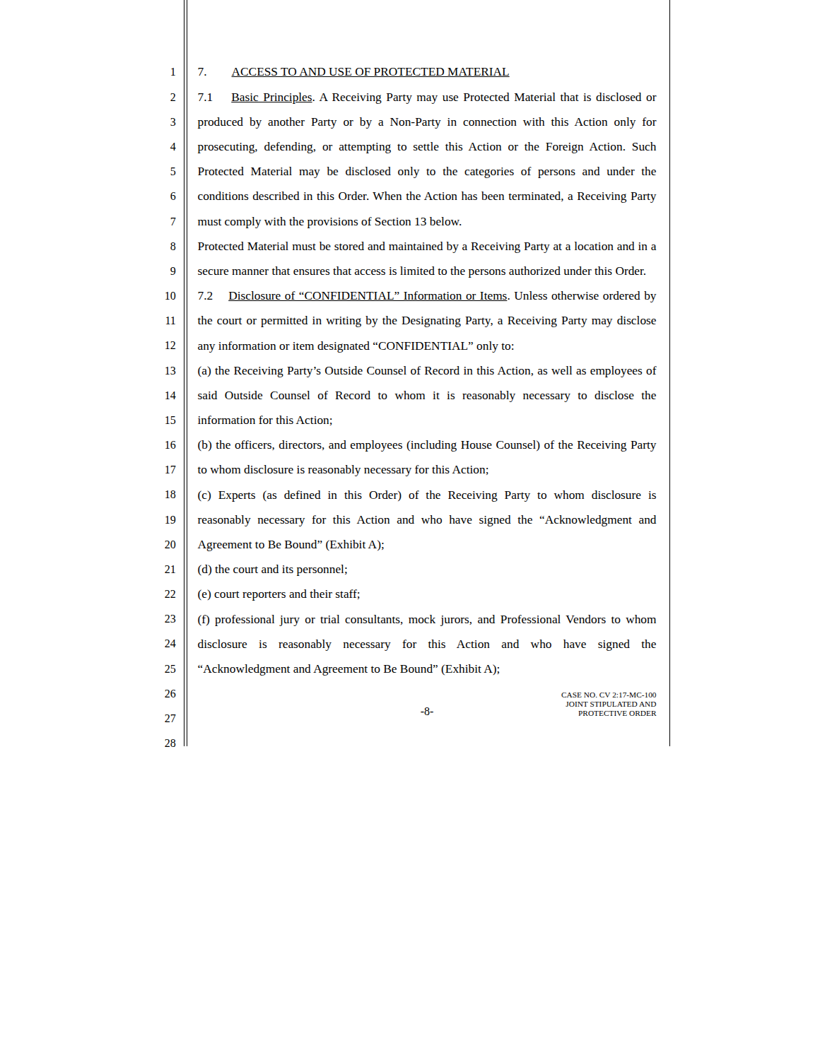1
2
3
4
5
6
7
8
9
10
11
12
13
14
15
16
17
18
19
20
21
22
23
24
25
26
27
28
7. ACCESS TO AND USE OF PROTECTED MATERIAL
7.1 Basic Principles. A Receiving Party may use Protected Material that is disclosed or produced by another Party or by a Non-Party in connection with this Action only for prosecuting, defending, or attempting to settle this Action or the Foreign Action. Such Protected Material may be disclosed only to the categories of persons and under the conditions described in this Order. When the Action has been terminated, a Receiving Party must comply with the provisions of Section 13 below.
Protected Material must be stored and maintained by a Receiving Party at a location and in a secure manner that ensures that access is limited to the persons authorized under this Order.
7.2 Disclosure of “CONFIDENTIAL” Information or Items. Unless otherwise ordered by the court or permitted in writing by the Designating Party, a Receiving Party may disclose any information or item designated “CONFIDENTIAL” only to:
(a) the Receiving Party’s Outside Counsel of Record in this Action, as well as employees of said Outside Counsel of Record to whom it is reasonably necessary to disclose the information for this Action;
(b) the officers, directors, and employees (including House Counsel) of the Receiving Party to whom disclosure is reasonably necessary for this Action;
(c) Experts (as defined in this Order) of the Receiving Party to whom disclosure is reasonably necessary for this Action and who have signed the “Acknowledgment and Agreement to Be Bound” (Exhibit A);
(d) the court and its personnel;
(e) court reporters and their staff;
(f) professional jury or trial consultants, mock jurors, and Professional Vendors to whom disclosure is reasonably necessary for this Action and who have signed the “Acknowledgment and Agreement to Be Bound” (Exhibit A);
-8-
CASE NO. CV 2:17-MC-100
JOINT STIPULATED AND
PROTECTIVE ORDER